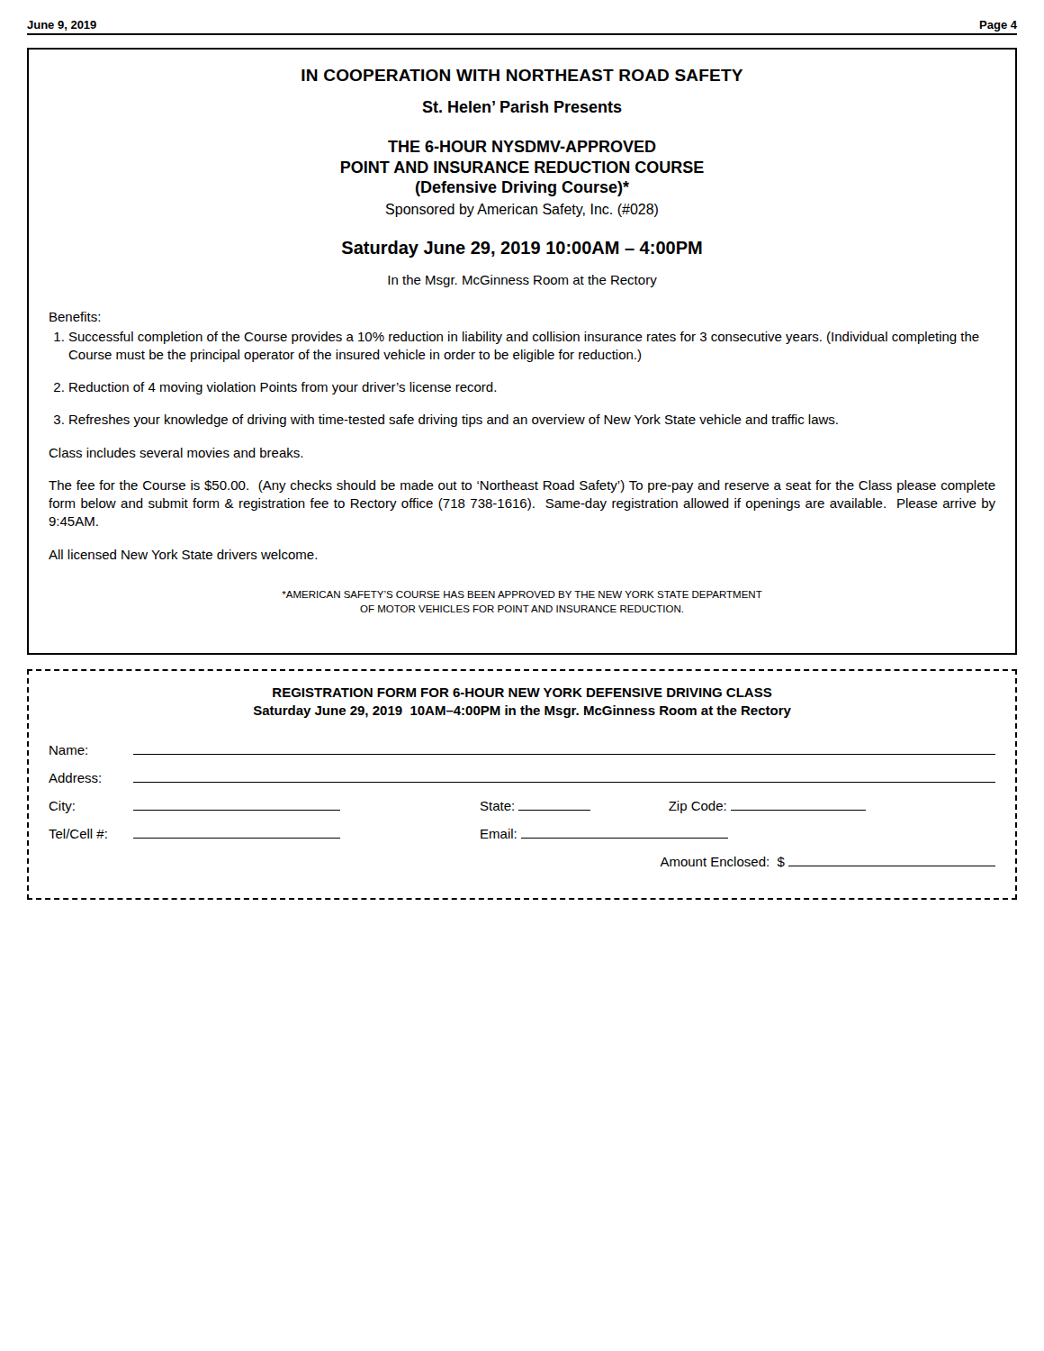June 9, 2019 Page 4
IN COOPERATION WITH NORTHEAST ROAD SAFETY
St. Helen’ Parish Presents
THE 6-HOUR NYSDMV-APPROVED
POINT AND INSURANCE REDUCTION COURSE
(Defensive Driving Course)*
Sponsored by American Safety, Inc. (#028)
Saturday June 29, 2019 10:00AM – 4:00PM
In the Msgr. McGinness Room at the Rectory
Benefits:
Successful completion of the Course provides a 10% reduction in liability and collision insurance rates for 3 consecutive years. (Individual completing the Course must be the principal operator of the insured vehicle in order to be eligible for reduction.)
Reduction of 4 moving violation Points from your driver’s license record.
Refreshes your knowledge of driving with time-tested safe driving tips and an overview of New York State vehicle and traffic laws.
Class includes several movies and breaks.
The fee for the Course is $50.00. (Any checks should be made out to ‘Northeast Road Safety’) To pre-pay and reserve a seat for the Class please complete form below and submit form & registration fee to Rectory office (718 738-1616). Same-day registration allowed if openings are available. Please arrive by 9:45AM.
All licensed New York State drivers welcome.
*AMERICAN SAFETY’S COURSE HAS BEEN APPROVED BY THE NEW YORK STATE DEPARTMENT
OF MOTOR VEHICLES FOR POINT AND INSURANCE REDUCTION.
REGISTRATION FORM FOR 6-HOUR NEW YORK DEFENSIVE DRIVING CLASS
Saturday June 29, 2019 10AM–4:00PM in the Msgr. McGinness Room at the Rectory
| Name: | |
| Address: | |
| City: | | State: | Zip Code: |
| Tel/Cell #: | | Email: |
| Amount Enclosed: $ |